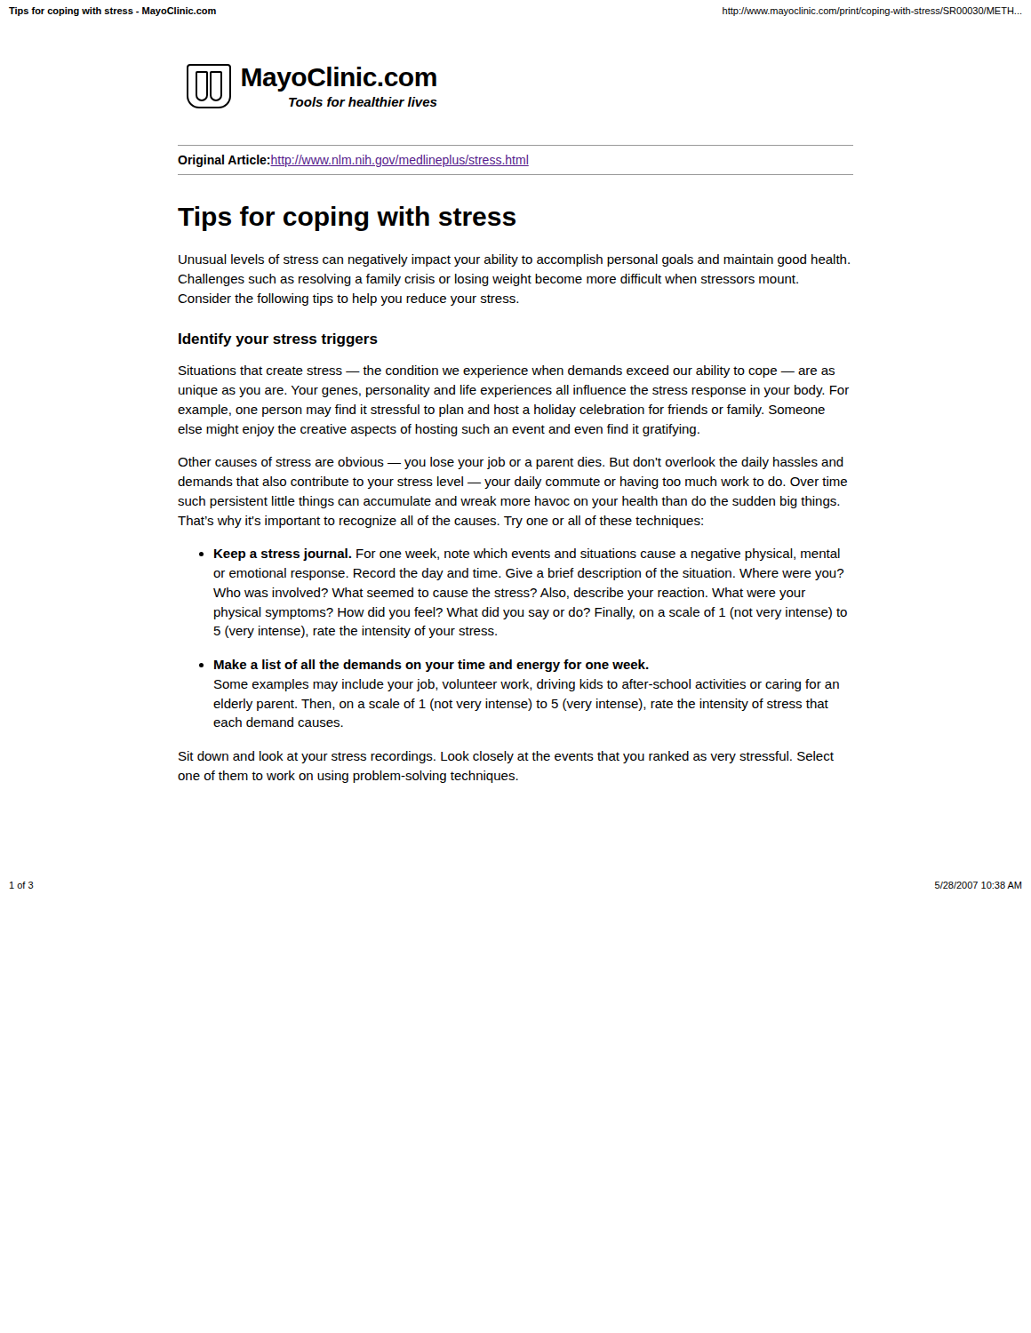Tips for coping with stress - MayoClinic.com http://www.mayoclinic.com/print/coping-with-stress/SR00030/METH...
MayoClinic.com
Tools for healthier lives
Original Article:http://www.nlm.nih.gov/medlineplus/stress.html
Tips for coping with stress
Unusual levels of stress can negatively impact your ability to accomplish personal goals and maintain good health. Challenges such as resolving a family crisis or losing weight become more difficult when stressors mount. Consider the following tips to help you reduce your stress.
Identify your stress triggers
Situations that create stress — the condition we experience when demands exceed our ability to cope — are as unique as you are. Your genes, personality and life experiences all influence the stress response in your body. For example, one person may find it stressful to plan and host a holiday celebration for friends or family. Someone else might enjoy the creative aspects of hosting such an event and even find it gratifying.
Other causes of stress are obvious — you lose your job or a parent dies. But don't overlook the daily hassles and demands that also contribute to your stress level — your daily commute or having too much work to do. Over time such persistent little things can accumulate and wreak more havoc on your health than do the sudden big things. That’s why it's important to recognize all of the causes. Try one or all of these techniques:
Keep a stress journal. For one week, note which events and situations cause a negative physical, mental or emotional response. Record the day and time. Give a brief description of the situation. Where were you? Who was involved? What seemed to cause the stress? Also, describe your reaction. What were your physical symptoms? How did you feel? What did you say or do? Finally, on a scale of 1 (not very intense) to 5 (very intense), rate the intensity of your stress.
Make a list of all the demands on your time and energy for one week.
Some examples may include your job, volunteer work, driving kids to after-school activities or caring for an elderly parent. Then, on a scale of 1 (not very intense) to 5 (very intense), rate the intensity of stress that each demand causes.
Sit down and look at your stress recordings. Look closely at the events that you ranked as very stressful. Select one of them to work on using problem-solving techniques.
1 of 3 5/28/2007 10:38 AM